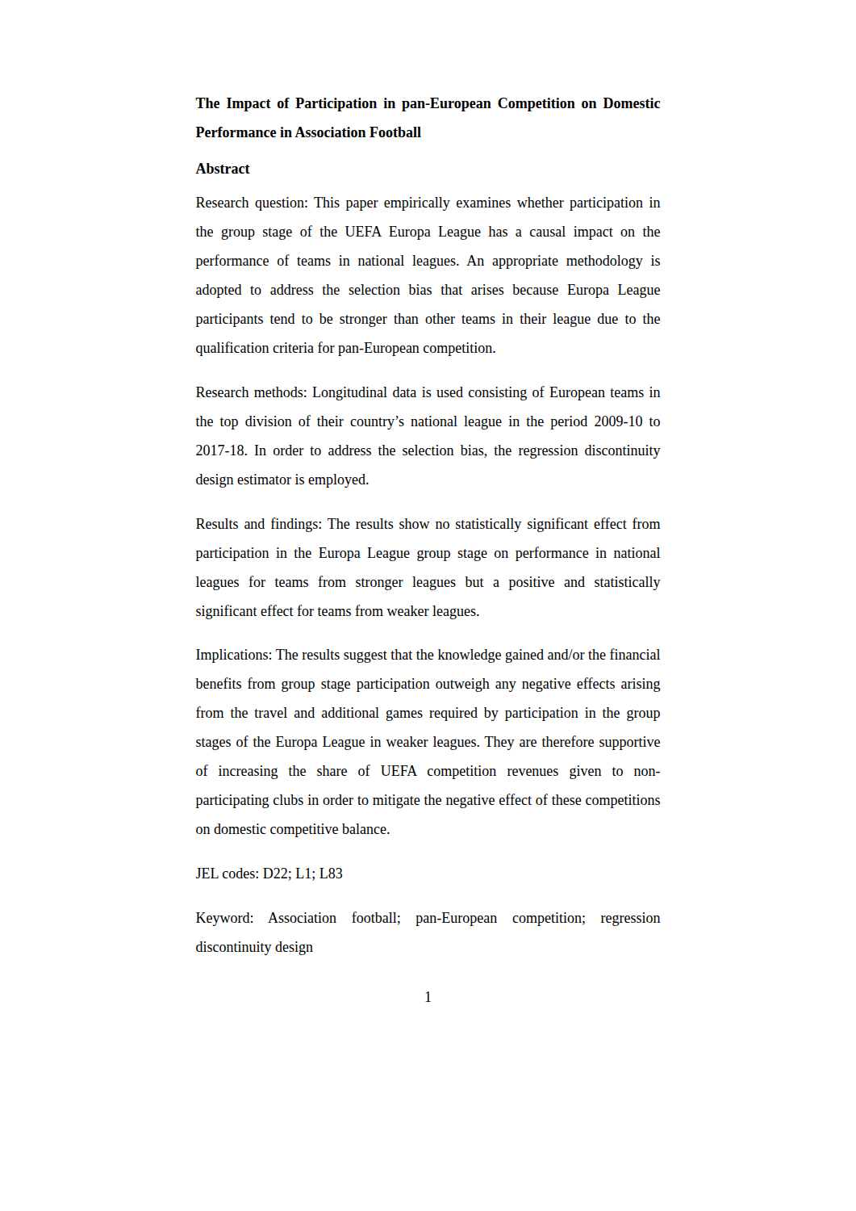The Impact of Participation in pan-European Competition on Domestic Performance in Association Football
Abstract
Research question: This paper empirically examines whether participation in the group stage of the UEFA Europa League has a causal impact on the performance of teams in national leagues. An appropriate methodology is adopted to address the selection bias that arises because Europa League participants tend to be stronger than other teams in their league due to the qualification criteria for pan-European competition.
Research methods: Longitudinal data is used consisting of European teams in the top division of their country’s national league in the period 2009-10 to 2017-18. In order to address the selection bias, the regression discontinuity design estimator is employed.
Results and findings: The results show no statistically significant effect from participation in the Europa League group stage on performance in national leagues for teams from stronger leagues but a positive and statistically significant effect for teams from weaker leagues.
Implications: The results suggest that the knowledge gained and/or the financial benefits from group stage participation outweigh any negative effects arising from the travel and additional games required by participation in the group stages of the Europa League in weaker leagues. They are therefore supportive of increasing the share of UEFA competition revenues given to non-participating clubs in order to mitigate the negative effect of these competitions on domestic competitive balance.
JEL codes: D22; L1; L83
Keyword: Association football; pan-European competition; regression discontinuity design
1